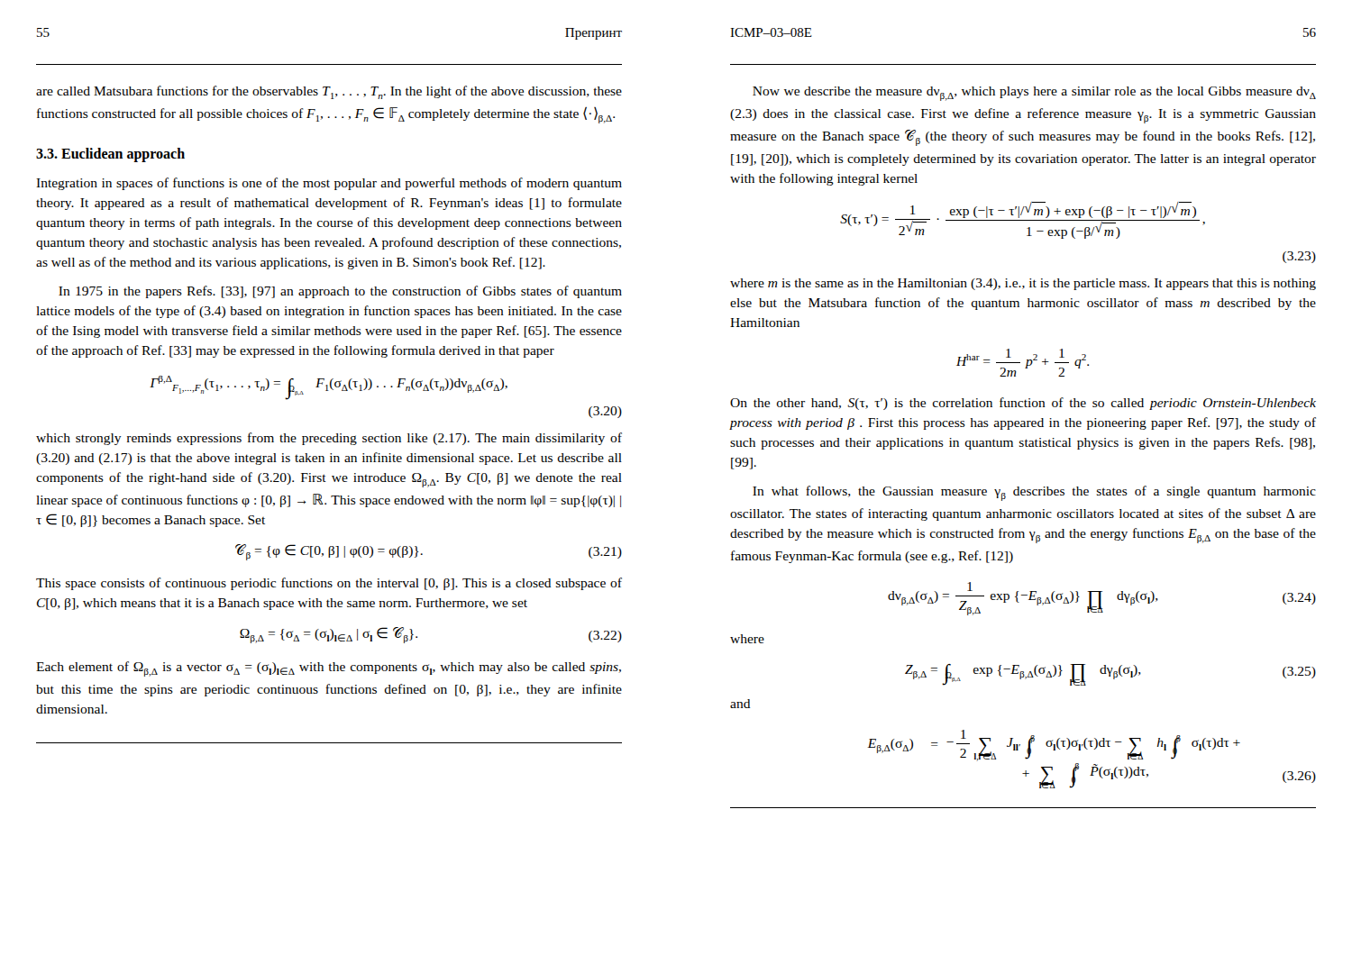55 Препринт
are called Matsubara functions for the observables T1, . . . , Tn. In the light of the above discussion, these functions constructed for all possible choices of F1, . . . , Fn ∈ 𝔽Δ completely determine the state ⟨·⟩β,Δ.
3.3. Euclidean approach
Integration in spaces of functions is one of the most popular and powerful methods of modern quantum theory. It appeared as a result of mathematical development of R. Feynman's ideas [1] to formulate quantum theory in terms of path integrals. In the course of this development deep connections between quantum theory and stochastic analysis has been revealed. A profound description of these connections, as well as of the method and its various applications, is given in B. Simon's book Ref. [12].
In 1975 in the papers Refs. [33], [97] an approach to the construction of Gibbs states of quantum lattice models of the type of (3.4) based on integration in function spaces has been initiated. In the case of the Ising model with transverse field a similar methods were used in the paper Ref. [65]. The essence of the approach of Ref. [33] may be expressed in the following formula derived in that paper
Γβ,ΔF1,...,Fn(τ1, . . . , τn) = ∫Ωβ,Δ F1(σΔ(τ1)) . . . Fn(σΔ(τn))dνβ,Δ(σΔ),
(3.20)
which strongly reminds expressions from the preceding section like (2.17). The main dissimilarity of (3.20) and (2.17) is that the above integral is taken in an infinite dimensional space. Let us describe all components of the right-hand side of (3.20). First we introduce Ωβ,Δ. By C[0, β] we denote the real linear space of continuous functions φ : [0, β] → ℝ. This space endowed with the norm ‖φ‖ = sup{|φ(τ)| | τ ∈ [0, β]} becomes a Banach space. Set
𝒞β = {φ ∈ C[0, β] | φ(0) = φ(β)}. (3.21)
This space consists of continuous periodic functions on the interval [0, β]. This is a closed subspace of C[0, β], which means that it is a Banach space with the same norm. Furthermore, we set
Ωβ,Δ = {σΔ = (σl)l∈Δ | σl ∈ 𝒞β}. (3.22)
Each element of Ωβ,Δ is a vector σΔ = (σl)l∈Δ with the components σl, which may also be called spins, but this time the spins are periodic continuous functions defined on [0, β], i.e., they are infinite dimensional.
ICMP–03–08E 56
Now we describe the measure dνβ,Δ, which plays here a similar role as the local Gibbs measure dνΔ (2.3) does in the classical case. First we define a reference measure γβ. It is a symmetric Gaussian measure on the Banach space 𝒞β (the theory of such measures may be found in the books Refs. [12], [19], [20]), which is completely determined by its covariation operator. The latter is an integral operator with the following integral kernel
S(τ, τ′) = 1 2m · exp (−|τ − τ′|/m) + exp (−(β − |τ − τ′|)/m) 1 − exp (−β/m) ,
(3.23)
where m is the same as in the Hamiltonian (3.4), i.e., it is the particle mass. It appears that this is nothing else but the Matsubara function of the quantum harmonic oscillator of mass m described by the Hamiltonian
Hhar = 12m p2 + 12 q2.
On the other hand, S(τ, τ′) is the correlation function of the so called periodic Ornstein-Uhlenbeck process with period β . First this process has appeared in the pioneering paper Ref. [97], the study of such processes and their applications in quantum statistical physics is given in the papers Refs. [98], [99].
In what follows, the Gaussian measure γβ describes the states of a single quantum harmonic oscillator. The states of interacting quantum anharmonic oscillators located at sites of the subset Δ are described by the measure which is constructed from γβ and the energy functions Eβ,Δ on the base of the famous Feynman-Kac formula (see e.g., Ref. [12])
dνβ,Δ(σΔ) = 1 Zβ,Δ exp {−Eβ,Δ(σΔ)} ∏l∈Δ dγβ(σl), (3.24)
where
Zβ,Δ = ∫Ωβ,Δ exp {−Eβ,Δ(σΔ)} ∏l∈Δ dγβ(σl), (3.25)
and
Eβ,Δ(σΔ)
=
−12 ∑l,l′∈Δ Jll′ ∫β 0 σl(τ)σl′(τ)dτ − ∑l∈Δ hl ∫β 0 σl(τ)dτ +
x
+
∑l∈Δ ∫β 0 P̃(σl(τ))dτ,
(3.26)